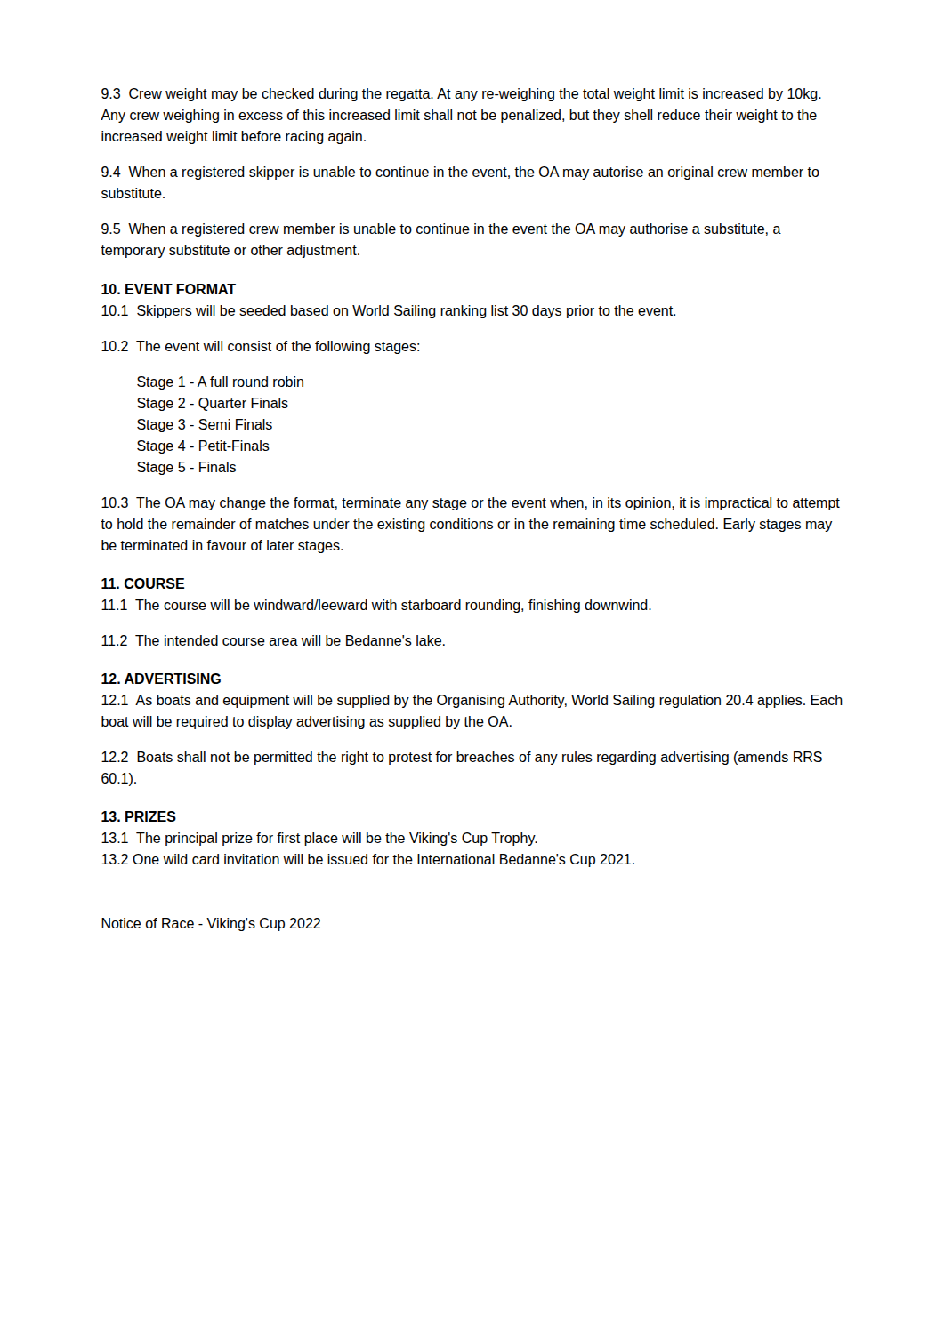9.3 Crew weight may be checked during the regatta. At any re-weighing the total weight limit is increased by 10kg. Any crew weighing in excess of this increased limit shall not be penalized, but they shell reduce their weight to the increased weight limit before racing again.
9.4 When a registered skipper is unable to continue in the event, the OA may autorise an original crew member to substitute.
9.5 When a registered crew member is unable to continue in the event the OA may authorise a substitute, a temporary substitute or other adjustment.
10. EVENT FORMAT
10.1 Skippers will be seeded based on World Sailing ranking list 30 days prior to the event.
10.2 The event will consist of the following stages:
Stage 1 - A full round robin
Stage 2 - Quarter Finals
Stage 3 - Semi Finals
Stage 4 - Petit-Finals
Stage 5 - Finals
10.3 The OA may change the format, terminate any stage or the event when, in its opinion, it is impractical to attempt to hold the remainder of matches under the existing conditions or in the remaining time scheduled. Early stages may be terminated in favour of later stages.
11. COURSE
11.1 The course will be windward/leeward with starboard rounding, finishing downwind.
11.2 The intended course area will be Bedanne's lake.
12. ADVERTISING
12.1 As boats and equipment will be supplied by the Organising Authority, World Sailing regulation 20.4 applies. Each boat will be required to display advertising as supplied by the OA.
12.2 Boats shall not be permitted the right to protest for breaches of any rules regarding advertising (amends RRS 60.1).
13. PRIZES
13.1 The principal prize for first place will be the Viking's Cup Trophy.
13.2 One wild card invitation will be issued for the International Bedanne's Cup 2021.
Notice of Race - Viking's Cup 2022